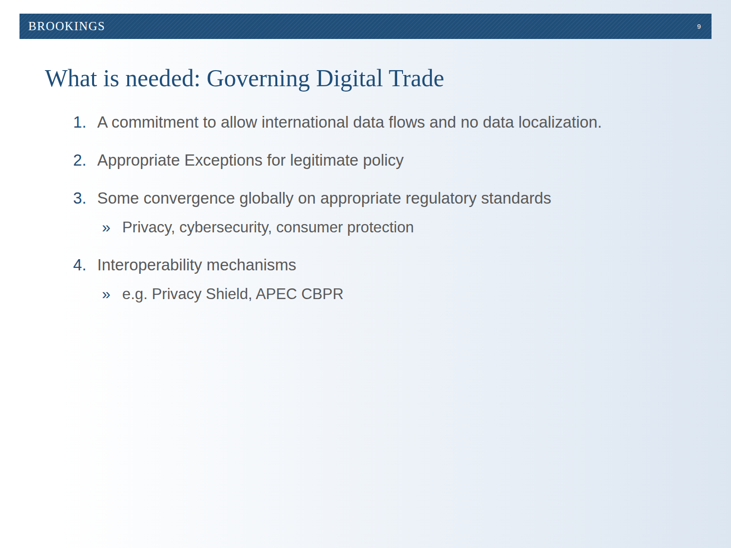Brookings 9
What is needed: Governing Digital Trade
A commitment to allow international data flows and no data localization.
Appropriate Exceptions for legitimate policy
Some convergence globally on appropriate regulatory standards
Privacy, cybersecurity, consumer protection
Interoperability mechanisms
e.g. Privacy Shield, APEC CBPR